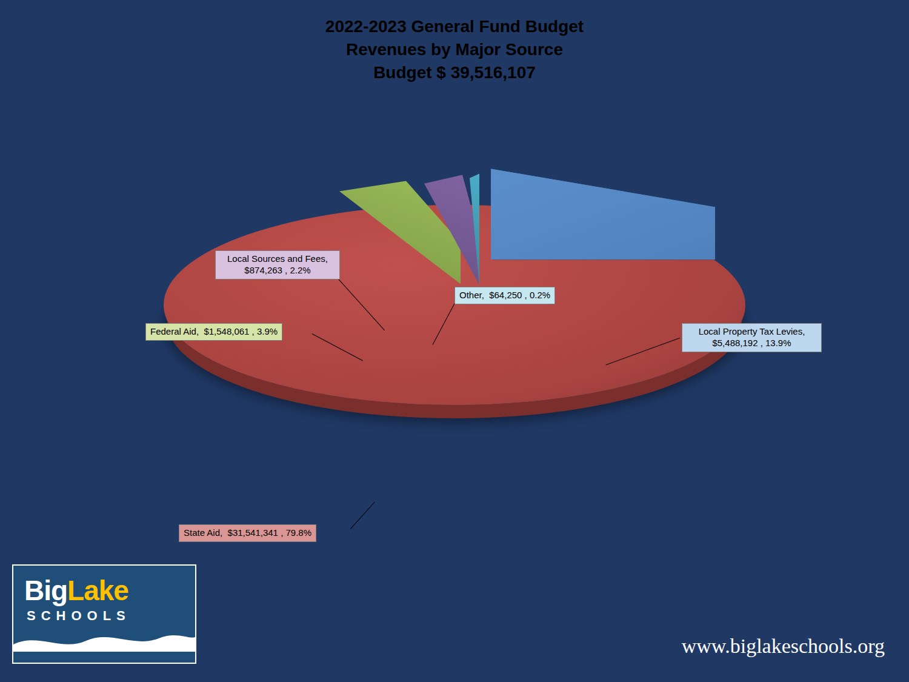2022-2023 General Fund Budget
Revenues by Major Source
Budget $ 39,516,107
Local Sources and Fees, $874,263 , 2.2%
Federal Aid, $1,548,061 , 3.9%
Other, $64,250 , 0.2%
Local Property Tax Levies, $5,488,192 , 13.9%
State Aid, $31,541,341 , 79.8%
Big Lake
SCHOOLS
www.biglakeschools.org